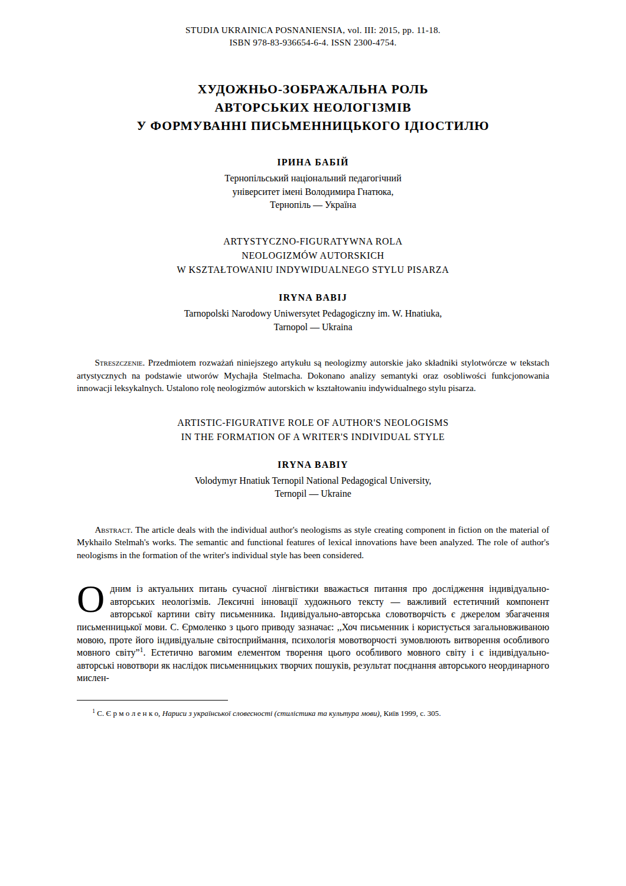STUDIA UKRAINICA POSNANIENSIA, vol. III: 2015, pp. 11-18.
ISBN 978-83-936654-6-4. ISSN 2300-4754.
Художньо-зображальна роль
авторських неологізмів
у формуванні письменницького ідіостилю
Ірина Бабій
Тернопільський національний педагогічний
університет імені Володимира Гнатюка,
Тернопіль — Україна
Artystyczno-figuratywna rola
neologizmów autorskich
w kształtowaniu indywidualnego stylu pisarza
Iryna Babij
Tarnopolski Narodowy Uniwersytet Pedagogiczny im. W. Hnatiuka,
Tarnopol — Ukraina
Streszczenie. Przedmiotem rozważań niniejszego artykułu są neologizmy autorskie jako składniki stylotwórcze w tekstach artystycznych na podstawie utworów Mychajła Stelmacha. Dokonano analizy semantyki oraz osobliwości funkcjonowania innowacji leksykalnych. Ustalono rolę neologizmów autorskich w kształtowaniu indywidualnego stylu pisarza.
Artistic-figurative role of author's neologisms
in the formation of a writer's individual style
Iryna Babiy
Volodymyr Hnatiuk Ternopil National Pedagogical University,
Ternopil — Ukraine
Abstract. The article deals with the individual author's neologisms as style creating component in fiction on the material of Mykhailo Stelmah's works. The semantic and functional features of lexical innovations have been analyzed. The role of author's neologisms in the formation of the writer's individual style has been considered.
Одним із актуальних питань сучасної лінгвістики вважається питання про дослідження індивідуально-авторських неологізмів. Лексичні інновації художнього тексту — важливий естетичний компонент авторської картини світу письменника. Індивідуально-авторська словотворчість є джерелом збагачення письменницької мови. С. Єрмоленко з цього приводу зазначає: ,,Хоч письменник і користується загальновживаною мовою, проте його індивідуальне світосприймання, психологія мовотворчості зумовлюють витворення особливого мовного світу”1. Естетично вагомим елементом творення цього особливого мовного світу і є індивідуально-авторські новотвори як наслідок письменницьких творчих пошуків, результат поєднання авторського неординарного мислен-
1 С. Є р м о л е н к о, Нариси з української словесності (стилістика та культура мови), Київ 1999, с. 305.